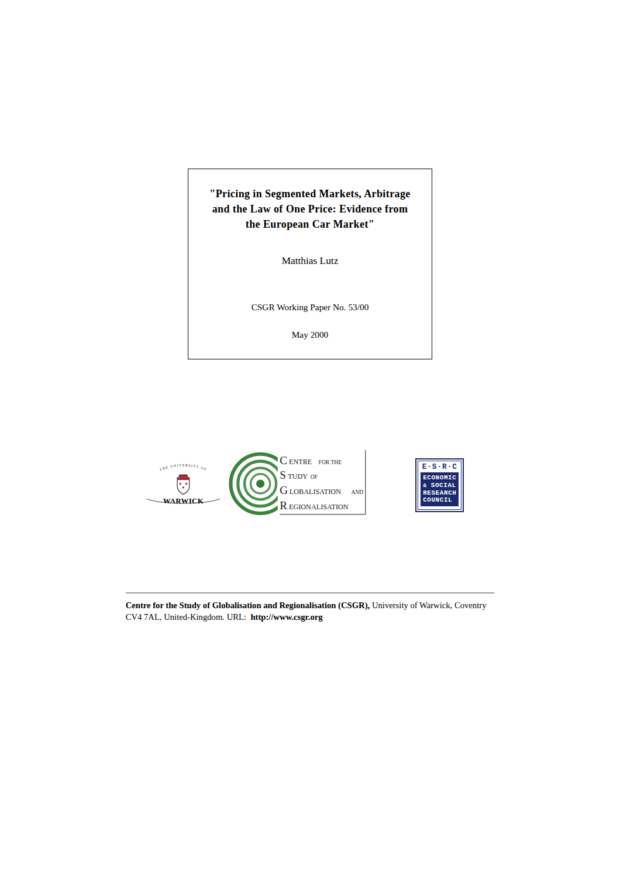"Pricing in Segmented Markets, Arbitrage and the Law of One Price: Evidence from the European Car Market"
Matthias Lutz
CSGR Working Paper No. 53/00
May 2000
THE UNIVERSITY OF WARWICK
C ENTRE FOR THE S TUDY OF G LOBALISATION AND R EGIONALISATION
E·S·R·C
ECONOMIC
& SOCIAL
RESEARCH
COUNCIL
Centre for the Study of Globalisation and Regionalisation (CSGR), University of Warwick, Coventry CV4 7AL, United-Kingdom. URL: http://www.csgr.org